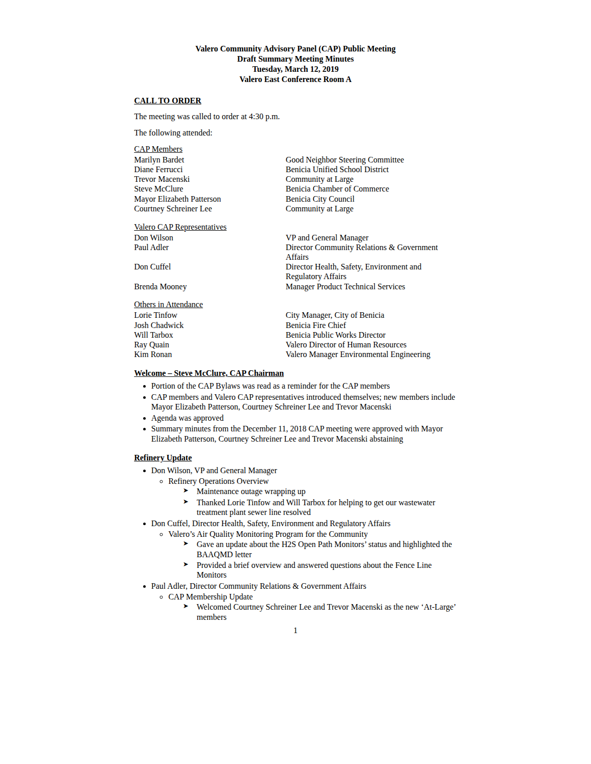Valero Community Advisory Panel (CAP) Public Meeting Draft Summary Meeting Minutes Tuesday, March 12, 2019 Valero East Conference Room A
CALL TO ORDER
The meeting was called to order at 4:30 p.m.
The following attended:
CAP Members
| Marilyn Bardet | Good Neighbor Steering Committee |
| Diane Ferrucci | Benicia Unified School District |
| Trevor Macenski | Community at Large |
| Steve McClure | Benicia Chamber of Commerce |
| Mayor Elizabeth Patterson | Benicia City Council |
| Courtney Schreiner Lee | Community at Large |
Valero CAP Representatives
| Don Wilson | VP and General Manager |
| Paul Adler | Director Community Relations & Government Affairs |
| Don Cuffel | Director Health, Safety, Environment and Regulatory Affairs |
| Brenda Mooney | Manager Product Technical Services |
Others in Attendance
| Lorie Tinfow | City Manager, City of Benicia |
| Josh Chadwick | Benicia Fire Chief |
| Will Tarbox | Benicia Public Works Director |
| Ray Quain | Valero Director of Human Resources |
| Kim Ronan | Valero Manager Environmental Engineering |
Welcome – Steve McClure, CAP Chairman
Portion of the CAP Bylaws was read as a reminder for the CAP members
CAP members and Valero CAP representatives introduced themselves; new members include Mayor Elizabeth Patterson, Courtney Schreiner Lee and Trevor Macenski
Agenda was approved
Summary minutes from the December 11, 2018 CAP meeting were approved with Mayor Elizabeth Patterson, Courtney Schreiner Lee and Trevor Macenski abstaining
Refinery Update
Don Wilson, VP and General Manager
Refinery Operations Overview
Maintenance outage wrapping up
Thanked Lorie Tinfow and Will Tarbox for helping to get our wastewater treatment plant sewer line resolved
Don Cuffel, Director Health, Safety, Environment and Regulatory Affairs
Valero’s Air Quality Monitoring Program for the Community
Gave an update about the H2S Open Path Monitors’ status and highlighted the BAAQMD letter
Provided a brief overview and answered questions about the Fence Line Monitors
Paul Adler, Director Community Relations & Government Affairs
CAP Membership Update
Welcomed Courtney Schreiner Lee and Trevor Macenski as the new ‘At-Large’ members
1